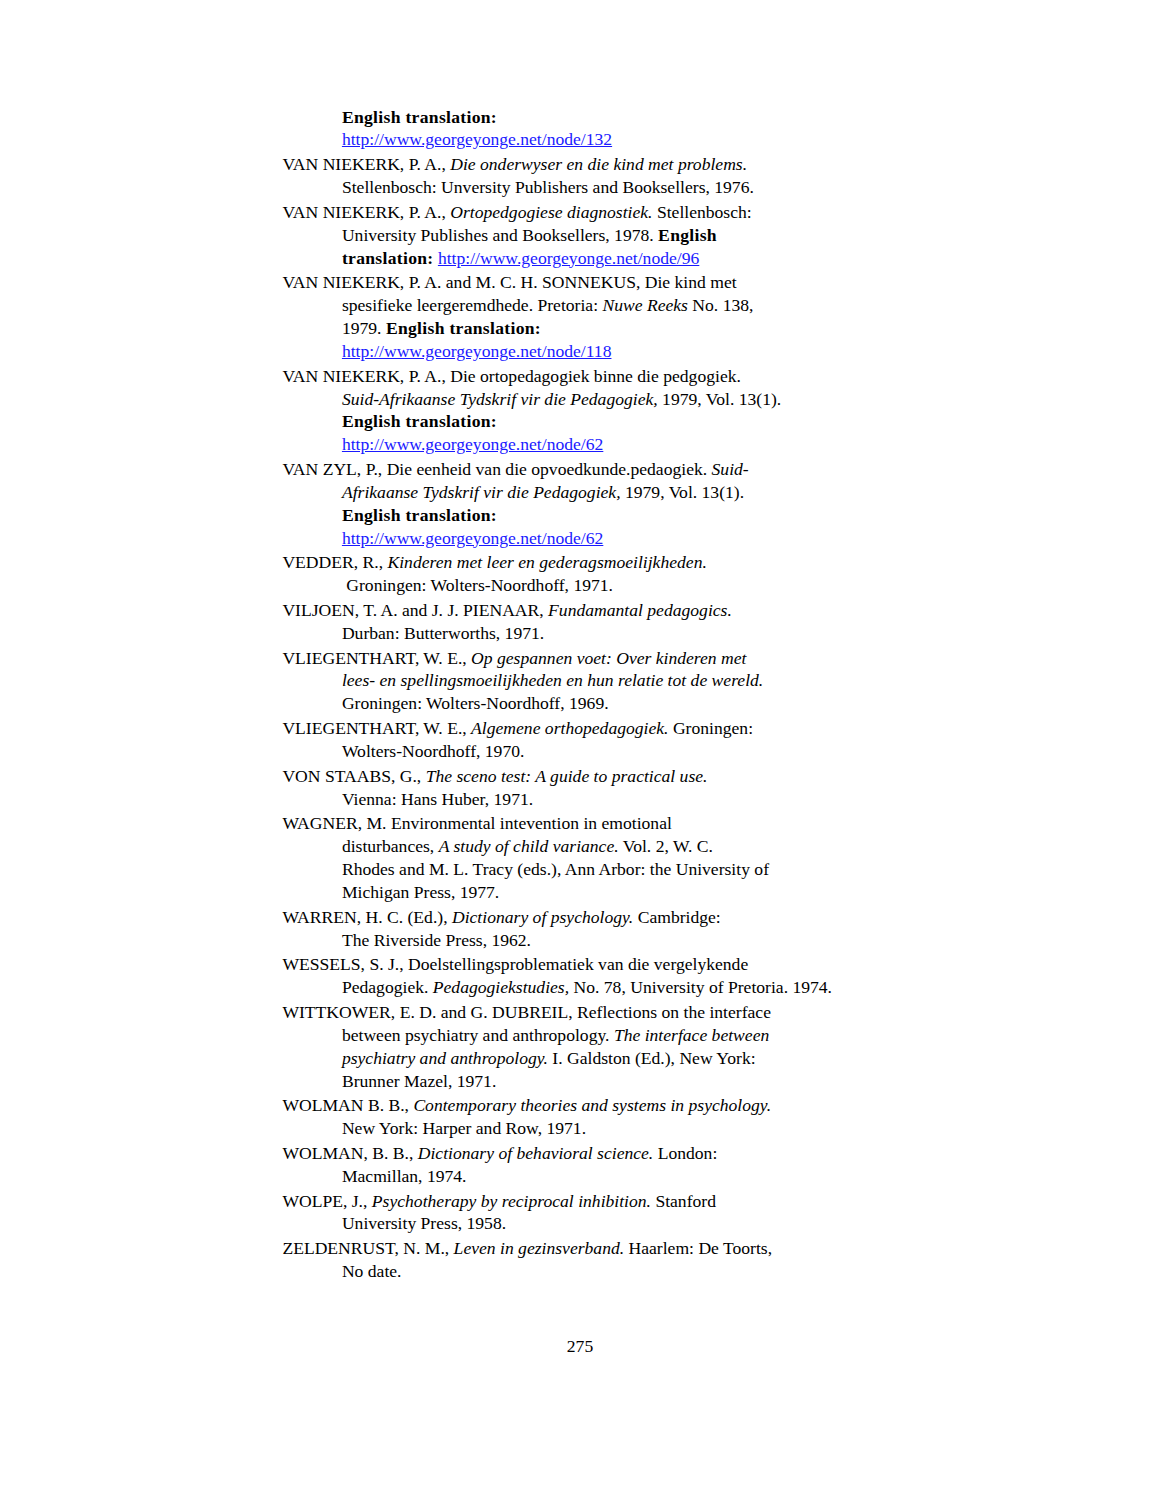English translation:
http://www.georgeyonge.net/node/132
VAN NIEKERK, P. A., Die onderwyser en die kind met problems.
Stellenbosch: Unversity Publishers and Booksellers, 1976.
VAN NIEKERK, P. A., Ortopedgogiese diagnostiek. Stellenbosch:
University Publishes and Booksellers, 1978. English
translation: http://www.georgeyonge.net/node/96
VAN NIEKERK, P. A. and M. C. H. SONNEKUS, Die kind met
spesifieke leergeremdhede. Pretoria: Nuwe Reeks No. 138,
1979. English translation:
http://www.georgeyonge.net/node/118
VAN NIEKERK, P. A., Die ortopedagogiek binne die pedgogiek.
Suid-Afrikaanse Tydskrif vir die Pedagogiek, 1979, Vol. 13(1).
English translation:
http://www.georgeyonge.net/node/62
VAN ZYL, P., Die eenheid van die opvoedkunde.pedaogiek. Suid-
Afrikaanse Tydskrif vir die Pedagogiek, 1979, Vol. 13(1).
English translation:
http://www.georgeyonge.net/node/62
VEDDER, R., Kinderen met leer en gederagsmoeilijkheden.
Groningen: Wolters-Noordhoff, 1971.
VILJOEN, T. A. and J. J. PIENAAR, Fundamantal pedagogics.
Durban: Butterworths, 1971.
VLIEGENTHART, W. E., Op gespannen voet: Over kinderen met
lees- en spellingsmoeilijkheden en hun relatie tot de wereld.
Groningen: Wolters-Noordhoff, 1969.
VLIEGENTHART, W. E., Algemene orthopedagogiek. Groningen:
Wolters-Noordhoff, 1970.
VON STAABS, G., The sceno test: A guide to practical use.
Vienna: Hans Huber, 1971.
WAGNER, M. Environmental intevention in emotional
disturbances, A study of child variance. Vol. 2, W. C.
Rhodes and M. L. Tracy (eds.), Ann Arbor: the University of
Michigan Press, 1977.
WARREN, H. C. (Ed.), Dictionary of psychology. Cambridge:
The Riverside Press, 1962.
WESSELS, S. J., Doelstellingsproblematiek van die vergelykende
Pedagogiek. Pedagogiekstudies, No. 78, University of Pretoria. 1974.
WITTKOWER, E. D. and G. DUBREIL, Reflections on the interface
between psychiatry and anthropology. The interface between
psychiatry and anthropology. I. Galdston (Ed.), New York:
Brunner Mazel, 1971.
WOLMAN B. B., Contemporary theories and systems in psychology.
New York: Harper and Row, 1971.
WOLMAN, B. B., Dictionary of behavioral science. London:
Macmillan, 1974.
WOLPE, J., Psychotherapy by reciprocal inhibition. Stanford
University Press, 1958.
ZELDENRUST, N. M., Leven in gezinsverband. Haarlem: De Toorts,
No date.
275